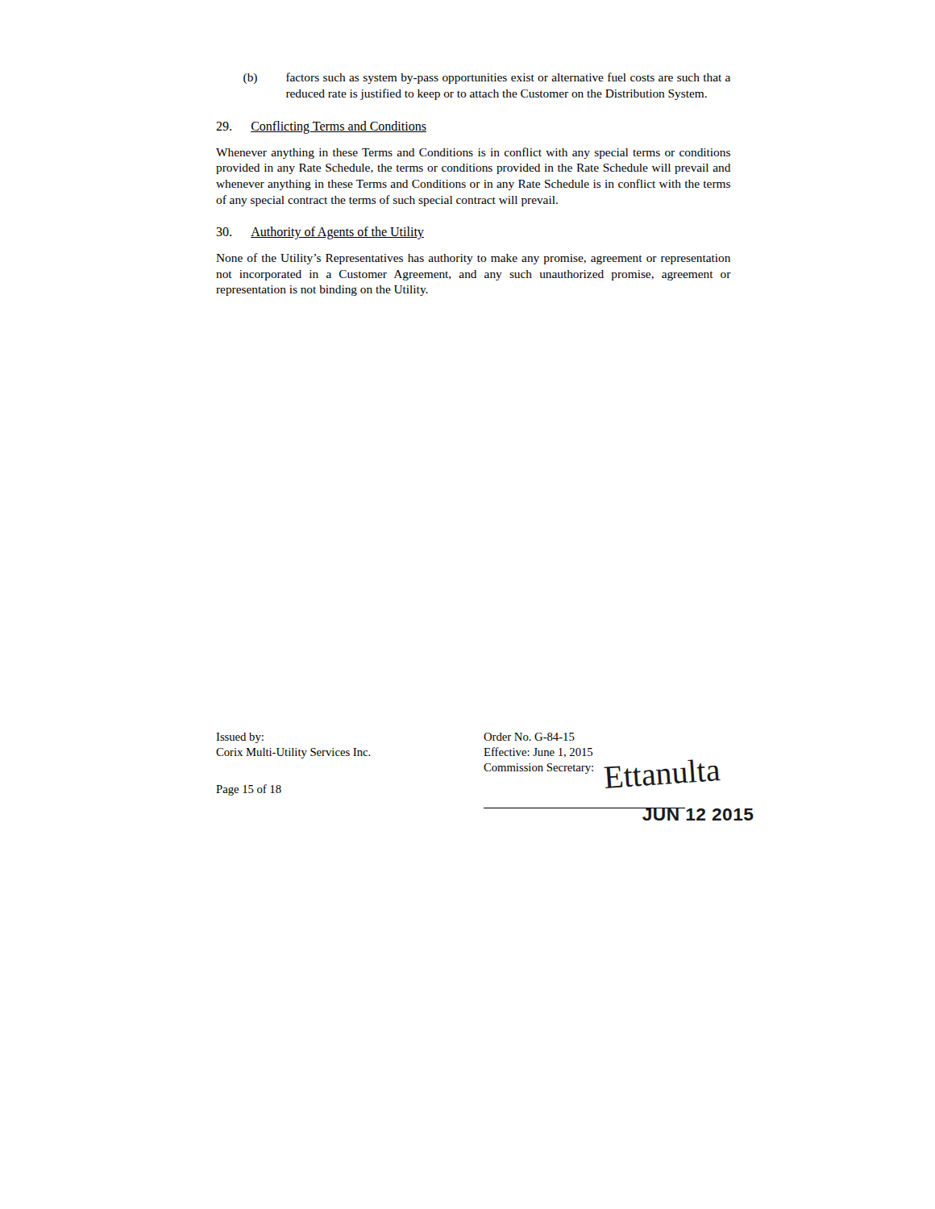(b)
factors such as system by-pass opportunities exist or alternative fuel costs are such that a reduced rate is justified to keep or to attach the Customer on the Distribution System.
29.
Conflicting Terms and Conditions
Whenever anything in these Terms and Conditions is in conflict with any special terms or conditions provided in any Rate Schedule, the terms or conditions provided in the Rate Schedule will prevail and whenever anything in these Terms and Conditions or in any Rate Schedule is in conflict with the terms of any special contract the terms of such special contract will prevail.
30.
Authority of Agents of the Utility
None of the Utility’s Representatives has authority to make any promise, agreement or representation not incorporated in a Customer Agreement, and any such unauthorized promise, agreement or representation is not binding on the Utility.
| Issued by: Corix Multi-Utility Services Inc. Page 15 of 18 | Order No. G-84-15 Effective: June 1, 2015 Commission Secretary: Ettanulta JUN 12 2015 |